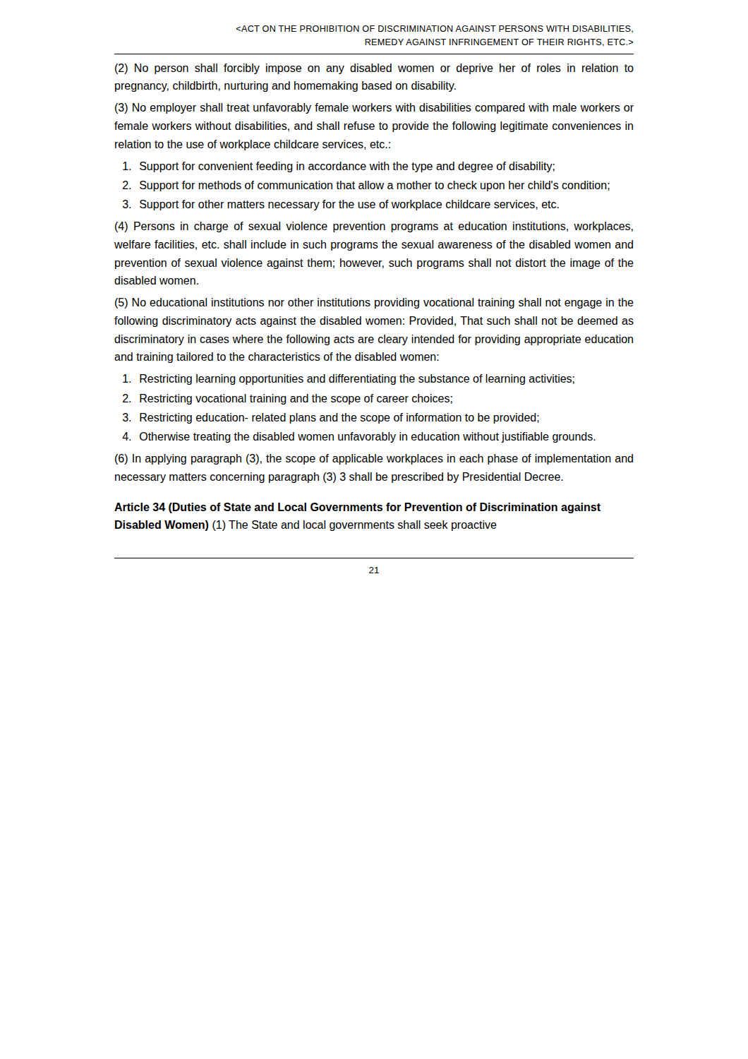<ACT ON THE PROHIBITION OF DISCRIMINATION AGAINST PERSONS WITH DISABILITIES,
REMEDY AGAINST INFRINGEMENT OF THEIR RIGHTS, ETC.>
(2) No person shall forcibly impose on any disabled women or deprive her of roles in relation to pregnancy, childbirth, nurturing and homemaking based on disability.
(3) No employer shall treat unfavorably female workers with disabilities compared with male workers or female workers without disabilities, and shall refuse to provide the following legitimate conveniences in relation to the use of workplace childcare services, etc.:
1. Support for convenient feeding in accordance with the type and degree of disability;
2. Support for methods of communication that allow a mother to check upon her child's condition;
3. Support for other matters necessary for the use of workplace childcare services, etc.
(4) Persons in charge of sexual violence prevention programs at education institutions, workplaces, welfare facilities, etc. shall include in such programs the sexual awareness of the disabled women and prevention of sexual violence against them; however, such programs shall not distort the image of the disabled women.
(5) No educational institutions nor other institutions providing vocational training shall not engage in the following discriminatory acts against the disabled women: Provided, That such shall not be deemed as discriminatory in cases where the following acts are cleary intended for providing appropriate education and training tailored to the characteristics of the disabled women:
1. Restricting learning opportunities and differentiating the substance of learning activities;
2. Restricting vocational training and the scope of career choices;
3. Restricting education- related plans and the scope of information to be provided;
4. Otherwise treating the disabled women unfavorably in education without justifiable grounds.
(6) In applying paragraph (3), the scope of applicable workplaces in each phase of implementation and necessary matters concerning paragraph (3) 3 shall be prescribed by Presidential Decree.
Article 34 (Duties of State and Local Governments for Prevention of Discrimination against Disabled Women)
(1) The State and local governments shall seek proactive
21